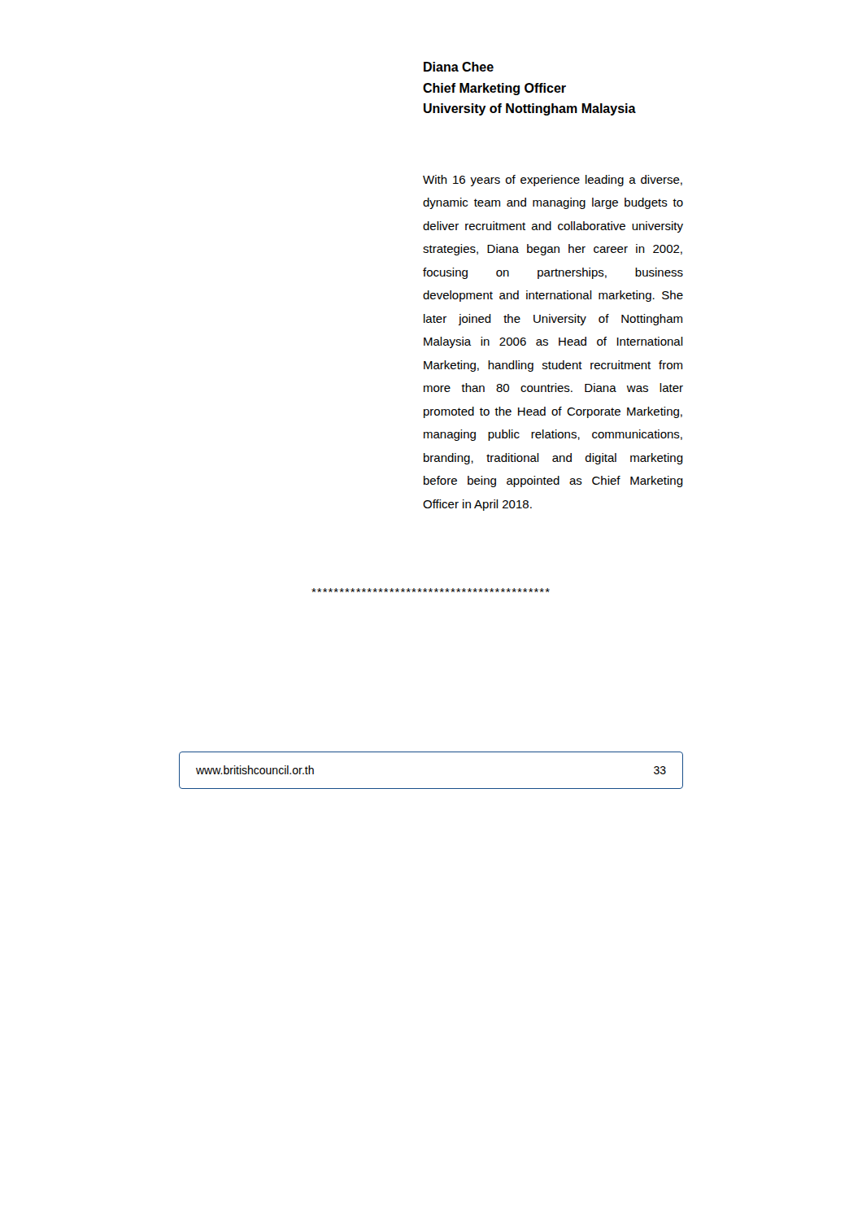Diana Chee
Chief Marketing Officer
University of Nottingham Malaysia
With 16 years of experience leading a diverse, dynamic team and managing large budgets to deliver recruitment and collaborative university strategies, Diana began her career in 2002, focusing on partnerships, business development and international marketing. She later joined the University of Nottingham Malaysia in 2006 as Head of International Marketing, handling student recruitment from more than 80 countries. Diana was later promoted to the Head of Corporate Marketing, managing public relations, communications, branding, traditional and digital marketing before being appointed as Chief Marketing Officer in April 2018.
*******************************************
www.britishcouncil.or.th 33